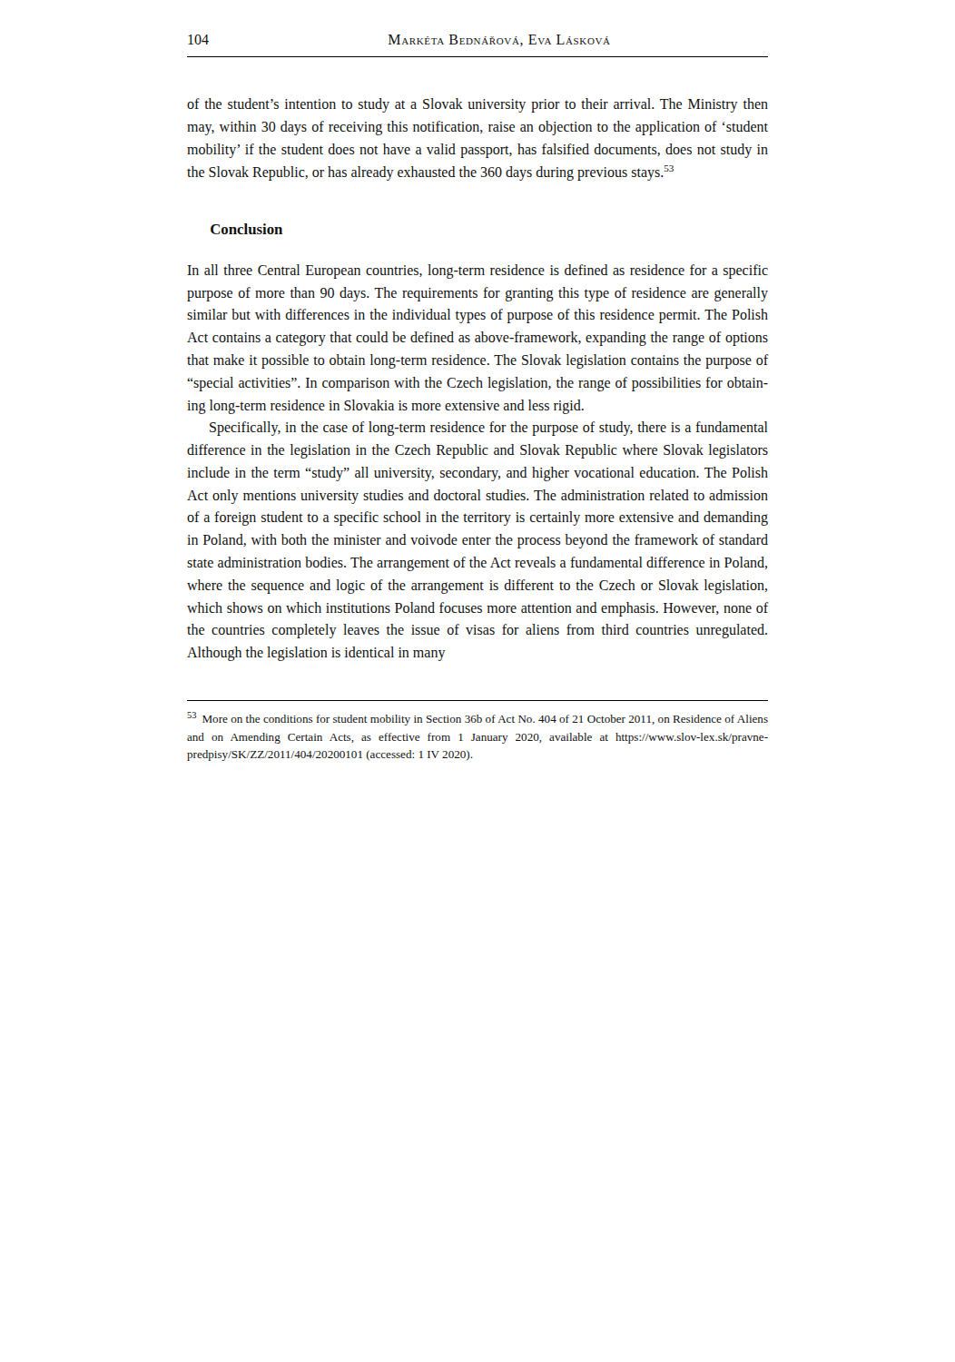104 Markéta Bednářová, Eva Lásková
of the student’s intention to study at a Slovak university prior to their arrival. The Ministry then may, within 30 days of receiving this notification, raise an objection to the application of ‘student mobility’ if the student does not have a valid passport, has falsified documents, does not study in the Slovak Republic, or has already exhausted the 360 days during previous stays.53
Conclusion
In all three Central European countries, long-term residence is defined as residence for a specific purpose of more than 90 days. The requirements for granting this type of residence are generally similar but with differences in the individual types of purpose of this residence permit. The Polish Act contains a category that could be defined as above-framework, expanding the range of options that make it possible to obtain long-term residence. The Slovak legislation contains the purpose of “special activities”. In comparison with the Czech legislation, the range of possibilities for obtaining long-term residence in Slovakia is more extensive and less rigid.
Specifically, in the case of long-term residence for the purpose of study, there is a fundamental difference in the legislation in the Czech Republic and Slovak Republic where Slovak legislators include in the term “study” all university, secondary, and higher vocational education. The Polish Act only mentions university studies and doctoral studies. The administration related to admission of a foreign student to a specific school in the territory is certainly more extensive and demanding in Poland, with both the minister and voivode enter the process beyond the framework of standard state administration bodies. The arrangement of the Act reveals a fundamental difference in Poland, where the sequence and logic of the arrangement is different to the Czech or Slovak legislation, which shows on which institutions Poland focuses more attention and emphasis. However, none of the countries completely leaves the issue of visas for aliens from third countries unregulated. Although the legislation is identical in many
53 More on the conditions for student mobility in Section 36b of Act No. 404 of 21 October 2011, on Residence of Aliens and on Amending Certain Acts, as effective from 1 January 2020, available at https://www.slov-lex.sk/pravne-predpisy/SK/ZZ/2011/404/20200101 (accessed: 1 IV 2020).